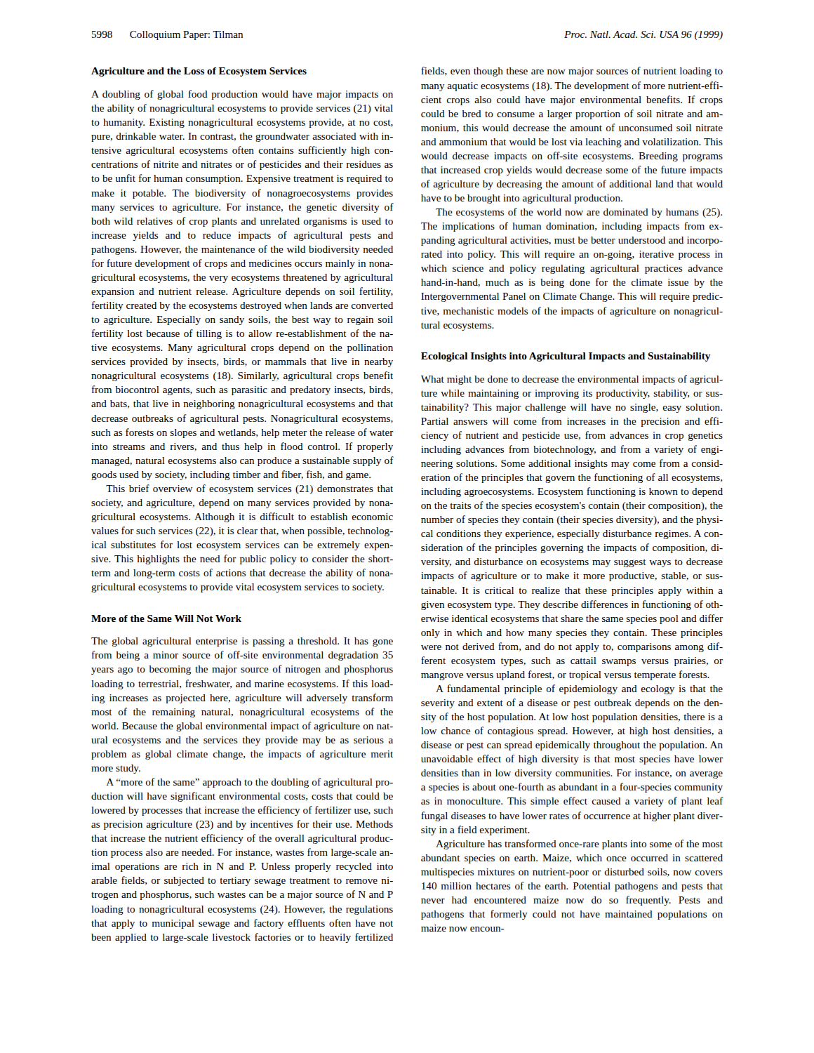5998 Colloquium Paper: Tilman
Proc. Natl. Acad. Sci. USA 96 (1999)
Agriculture and the Loss of Ecosystem Services
A doubling of global food production would have major impacts on the ability of nonagricultural ecosystems to provide services (21) vital to humanity. Existing nonagricultural ecosystems provide, at no cost, pure, drinkable water. In contrast, the groundwater associated with intensive agricultural ecosystems often contains sufficiently high concentrations of nitrite and nitrates or of pesticides and their residues as to be unfit for human consumption. Expensive treatment is required to make it potable. The biodiversity of nonagroecosystems provides many services to agriculture. For instance, the genetic diversity of both wild relatives of crop plants and unrelated organisms is used to increase yields and to reduce impacts of agricultural pests and pathogens. However, the maintenance of the wild biodiversity needed for future development of crops and medicines occurs mainly in nonagricultural ecosystems, the very ecosystems threatened by agricultural expansion and nutrient release. Agriculture depends on soil fertility, fertility created by the ecosystems destroyed when lands are converted to agriculture. Especially on sandy soils, the best way to regain soil fertility lost because of tilling is to allow re-establishment of the native ecosystems. Many agricultural crops depend on the pollination services provided by insects, birds, or mammals that live in nearby nonagricultural ecosystems (18). Similarly, agricultural crops benefit from biocontrol agents, such as parasitic and predatory insects, birds, and bats, that live in neighboring nonagricultural ecosystems and that decrease outbreaks of agricultural pests. Nonagricultural ecosystems, such as forests on slopes and wetlands, help meter the release of water into streams and rivers, and thus help in flood control. If properly managed, natural ecosystems also can produce a sustainable supply of goods used by society, including timber and fiber, fish, and game.
This brief overview of ecosystem services (21) demonstrates that society, and agriculture, depend on many services provided by nonagricultural ecosystems. Although it is difficult to establish economic values for such services (22), it is clear that, when possible, technological substitutes for lost ecosystem services can be extremely expensive. This highlights the need for public policy to consider the short-term and long-term costs of actions that decrease the ability of nonagricultural ecosystems to provide vital ecosystem services to society.
More of the Same Will Not Work
The global agricultural enterprise is passing a threshold. It has gone from being a minor source of off-site environmental degradation 35 years ago to becoming the major source of nitrogen and phosphorus loading to terrestrial, freshwater, and marine ecosystems. If this loading increases as projected here, agriculture will adversely transform most of the remaining natural, nonagricultural ecosystems of the world. Because the global environmental impact of agriculture on natural ecosystems and the services they provide may be as serious a problem as global climate change, the impacts of agriculture merit more study.
A “more of the same” approach to the doubling of agricultural production will have significant environmental costs, costs that could be lowered by processes that increase the efficiency of fertilizer use, such as precision agriculture (23) and by incentives for their use. Methods that increase the nutrient efficiency of the overall agricultural production process also are needed. For instance, wastes from large-scale animal operations are rich in N and P. Unless properly recycled into arable fields, or subjected to tertiary sewage treatment to remove nitrogen and phosphorus, such wastes can be a major source of N and P loading to nonagricultural ecosystems (24). However, the regulations that apply to municipal sewage and factory effluents often have not been applied to large-scale livestock factories or to heavily fertilized fields, even though these are now major sources of nutrient loading to many aquatic ecosystems (18). The development of more nutrient-efficient crops also could have major environmental benefits. If crops could be bred to consume a larger proportion of soil nitrate and ammonium, this would decrease the amount of unconsumed soil nitrate and ammonium that would be lost via leaching and volatilization. This would decrease impacts on off-site ecosystems. Breeding programs that increased crop yields would decrease some of the future impacts of agriculture by decreasing the amount of additional land that would have to be brought into agricultural production.
The ecosystems of the world now are dominated by humans (25). The implications of human domination, including impacts from expanding agricultural activities, must be better understood and incorporated into policy. This will require an on-going, iterative process in which science and policy regulating agricultural practices advance hand-in-hand, much as is being done for the climate issue by the Intergovernmental Panel on Climate Change. This will require predictive, mechanistic models of the impacts of agriculture on nonagricultural ecosystems.
Ecological Insights into Agricultural Impacts and Sustainability
What might be done to decrease the environmental impacts of agriculture while maintaining or improving its productivity, stability, or sustainability? This major challenge will have no single, easy solution. Partial answers will come from increases in the precision and efficiency of nutrient and pesticide use, from advances in crop genetics including advances from biotechnology, and from a variety of engineering solutions. Some additional insights may come from a consideration of the principles that govern the functioning of all ecosystems, including agroecosystems. Ecosystem functioning is known to depend on the traits of the species ecosystem's contain (their composition), the number of species they contain (their species diversity), and the physical conditions they experience, especially disturbance regimes. A consideration of the principles governing the impacts of composition, diversity, and disturbance on ecosystems may suggest ways to decrease impacts of agriculture or to make it more productive, stable, or sustainable. It is critical to realize that these principles apply within a given ecosystem type. They describe differences in functioning of otherwise identical ecosystems that share the same species pool and differ only in which and how many species they contain. These principles were not derived from, and do not apply to, comparisons among different ecosystem types, such as cattail swamps versus prairies, or mangrove versus upland forest, or tropical versus temperate forests.
A fundamental principle of epidemiology and ecology is that the severity and extent of a disease or pest outbreak depends on the density of the host population. At low host population densities, there is a low chance of contagious spread. However, at high host densities, a disease or pest can spread epidemically throughout the population. An unavoidable effect of high diversity is that most species have lower densities than in low diversity communities. For instance, on average a species is about one-fourth as abundant in a four-species community as in monoculture. This simple effect caused a variety of plant leaf fungal diseases to have lower rates of occurrence at higher plant diversity in a field experiment.
Agriculture has transformed once-rare plants into some of the most abundant species on earth. Maize, which once occurred in scattered multispecies mixtures on nutrient-poor or disturbed soils, now covers 140 million hectares of the earth. Potential pathogens and pests that never had encountered maize now do so frequently. Pests and pathogens that formerly could not have maintained populations on maize now encoun-